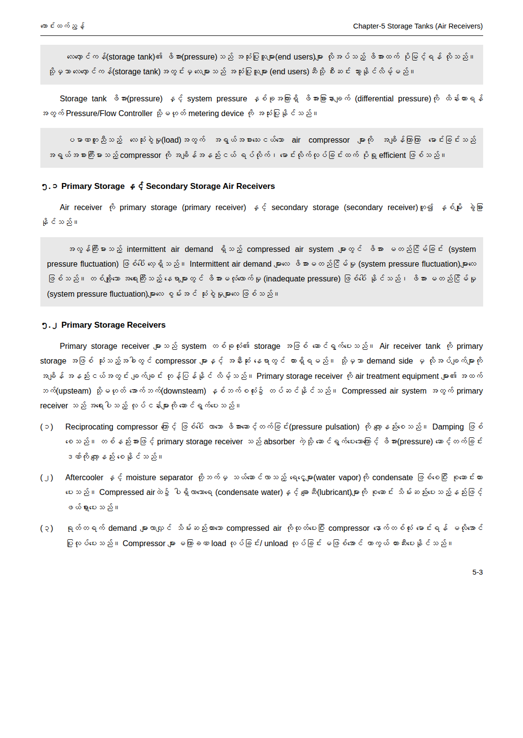ကောင်းထက်ညွန့်
Chapter-5 Storage Tanks (Air Receivers)
လေလှောင်ကန်(storage tank)၏ ဖိအား(pressure)သည် အသုံးပြုသူများ(end users)များ လိုအပ်သည့် ဖိအားထက် ပိုမြင့်ရန် လိုသည်။ သို့မှသာ လေလှောင်ကန်(storage tank)အတွင်းမှ လေများသည် အသုံးပြုသူများ (end users)ဆီသို့ စီးဆင်း သွားနိုင်လိမ့်မည်။
Storage tank ဖိအား(pressure) နှင့် system pressure နှစ်ခုအကြားရှိ ဖိအားခြားနားချက် (differential pressure)ကို ထိန်းထားရန်အတွက် Pressure/Flow Controller သို့မဟုတ် metering device ကို အသုံးပြုနိုင်သည်။
ပမာဏတူညီသည့် လေသုံးစွဲမှု(load)အတွက် အရွယ်အစားသေးငယ်သော air compressor များကို အချိန်ကြာကြာ မောင်းခြင်းသည် အရွယ်အစားကြီးမားသည့် compressor ကို အချိန်အနည်းငယ် ရပ်လိုက်၊ မောင်းလိုက်လုပ်ခြင်းထက် ပိုရှု efficient ဖြစ်သည်။
၅.၁ Primary Storage နှင့် Secondary Storage Air Receivers
Air receiver ကို primary storage (primary receiver) နှင့် secondary storage (secondary receiver)ဟူ၍ နှစ်မျိုး ခွဲခြားနိုင်သည်။
အလွန်ကြီးမားသည့် intermittent air demand ရှိသည့် compressed air system များတွင် ဖိအား မတည်ငြိမ်ခြင်း (system pressure fluctuation) ဖြစ်ပေါ် လေ့ရှိသည်။ Intermittent air demand များလေ ဖိအားမတည်ငြိမ်မှု (system pressure fluctuation)များလေ ဖြစ်သည်။ တစ်ချို့သော အရေးကြီးသည့် နေရာများတွင် ဖိအားမလုံလောက်မှု (inadequate pressure) ဖြစ်ပေါ် နိုင်သည်၊ ဖိအား မတည်ငြိမ်မှု (system pressure fluctuation)များလေ စွမ်းအင် သုံးစွဲမှုများလေ ဖြစ်သည်။
၅.၂ Primary Storage Receivers
Primary storage receiver များသည် system တစ်ခုလုံး၏ storage အဖြစ် ဆောင်ရွက်ပေးသည်။ Air receiver tank ကို primary storage အဖြစ် သုံးသည့်အခါတွင် compressor များနှင့် အနီးဆုံး နေရာတွင် ထားရှိရမည်။ သို့မှသာ demand side မှ လိုအပ်ချက်များကို အချိန် အနည်းငယ်အတွင်း ချက်ချင်း တုန့်ပြန်နိုင် လိမ့်သည်။ Primary storage receiver ကို air treatment equipment များ၏ အထက်ဘက်(upsteam) သို့မဟုတ် အောက်ဘက်(downsteam) နှစ်ဘက်စလုံး၌ တပ်ဆင်နိုင်သည်။ Compressed air system အတွက် primary receiver သည် အရေးပါသည့် လုပ်ငန်းများကို ဆောင်ရွက်ပေးသည်။
(၁) Reciprocating compressor ကြောင့် ဖြစ်ပေါ် လာသော ဖိအားဆောင့်တက်ခြင်း(pressure pulsation) ကို လျော့နည်းစေသည်။ Damping ဖြစ်စေသည်။ တစ်နည်းအားဖြင့် primary storage receiver သည် absorber ကဲ့သို့ ဆောင်ရွက်ပေးသောကြောင့် ဖိအား(pressure) ဆောင့်တက်ခြင်းဒဏ်ကို လျော့နည်း စေနိုင်သည်။
(၂) Aftercooler နှင့် moisture separator တို့ဘက်မှ သယ်ဆောင်လာသည့် ရေငွေ့များ(water vapor)ကို condensate ဖြစ်စေပြီး စုဆောင်းထားပေးသည်။ Compressed airထဲ၌ ပါရှိလာသောရေ (condensate water)နှင့် ချောဆီ(lubricant)များကို စုဆောင်း သိမ်းဆည်းပေးသည့်နည်းဖြင့် ဖယ်ရှားပေးသည်။
(၃) ရုတ်တရက် demand များလာလျှင် သိမ်းဆည်းထားသော compressed air ကိုထုတ်ပေးပြီး compressor နောက်တစ်လုံး မောင်းရန် မလိုအောင် ပြုလုပ်ပေးသည်။ Compressor များ မကြာခဏ load လုပ်ခြင်း/ unload လုပ်ခြင်း မဖြစ်အောင် ကာကွယ် တားဆီးပေးနိုင်သည်။
5-3